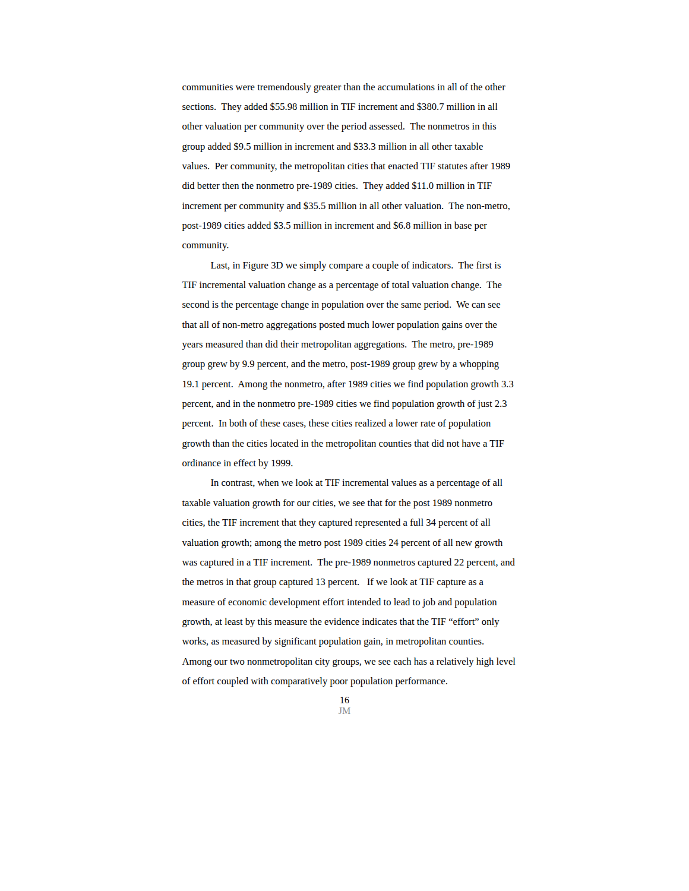communities were tremendously greater than the accumulations in all of the other sections. They added $55.98 million in TIF increment and $380.7 million in all other valuation per community over the period assessed. The nonmetros in this group added $9.5 million in increment and $33.3 million in all other taxable values. Per community, the metropolitan cities that enacted TIF statutes after 1989 did better then the nonmetro pre-1989 cities. They added $11.0 million in TIF increment per community and $35.5 million in all other valuation. The non-metro, post-1989 cities added $3.5 million in increment and $6.8 million in base per community.
Last, in Figure 3D we simply compare a couple of indicators. The first is TIF incremental valuation change as a percentage of total valuation change. The second is the percentage change in population over the same period. We can see that all of non-metro aggregations posted much lower population gains over the years measured than did their metropolitan aggregations. The metro, pre-1989 group grew by 9.9 percent, and the metro, post-1989 group grew by a whopping 19.1 percent. Among the nonmetro, after 1989 cities we find population growth 3.3 percent, and in the nonmetro pre-1989 cities we find population growth of just 2.3 percent. In both of these cases, these cities realized a lower rate of population growth than the cities located in the metropolitan counties that did not have a TIF ordinance in effect by 1999.
In contrast, when we look at TIF incremental values as a percentage of all taxable valuation growth for our cities, we see that for the post 1989 nonmetro cities, the TIF increment that they captured represented a full 34 percent of all valuation growth; among the metro post 1989 cities 24 percent of all new growth was captured in a TIF increment. The pre-1989 nonmetros captured 22 percent, and the metros in that group captured 13 percent. If we look at TIF capture as a measure of economic development effort intended to lead to job and population growth, at least by this measure the evidence indicates that the TIF “effort” only works, as measured by significant population gain, in metropolitan counties. Among our two nonmetropolitan city groups, we see each has a relatively high level of effort coupled with comparatively poor population performance.
16
JM